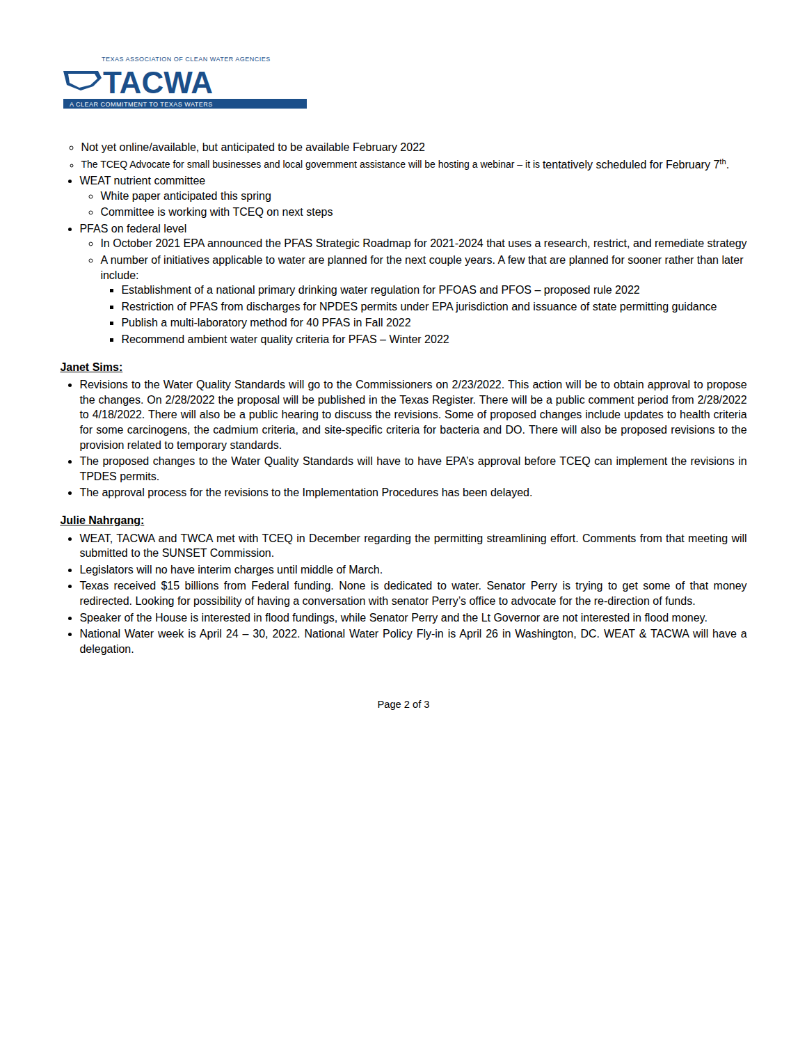TEXAS ASSOCIATION OF CLEAN WATER AGENCIES TACWA A CLEAR COMMITMENT TO TEXAS WATERS
Not yet online/available, but anticipated to be available February 2022
The TCEQ Advocate for small businesses and local government assistance will be hosting a webinar – it is tentatively scheduled for February 7th.
WEAT nutrient committee
White paper anticipated this spring
Committee is working with TCEQ on next steps
PFAS on federal level
In October 2021 EPA announced the PFAS Strategic Roadmap for 2021-2024 that uses a research, restrict, and remediate strategy
A number of initiatives applicable to water are planned for the next couple years. A few that are planned for sooner rather than later include:
Establishment of a national primary drinking water regulation for PFOAS and PFOS – proposed rule 2022
Restriction of PFAS from discharges for NPDES permits under EPA jurisdiction and issuance of state permitting guidance
Publish a multi-laboratory method for 40 PFAS in Fall 2022
Recommend ambient water quality criteria for PFAS – Winter 2022
Janet Sims:
Revisions to the Water Quality Standards will go to the Commissioners on 2/23/2022. This action will be to obtain approval to propose the changes. On 2/28/2022 the proposal will be published in the Texas Register. There will be a public comment period from 2/28/2022 to 4/18/2022. There will also be a public hearing to discuss the revisions. Some of proposed changes include updates to health criteria for some carcinogens, the cadmium criteria, and site-specific criteria for bacteria and DO. There will also be proposed revisions to the provision related to temporary standards.
The proposed changes to the Water Quality Standards will have to have EPA’s approval before TCEQ can implement the revisions in TPDES permits.
The approval process for the revisions to the Implementation Procedures has been delayed.
Julie Nahrgang:
WEAT, TACWA and TWCA met with TCEQ in December regarding the permitting streamlining effort. Comments from that meeting will submitted to the SUNSET Commission.
Legislators will no have interim charges until middle of March.
Texas received $15 billions from Federal funding. None is dedicated to water. Senator Perry is trying to get some of that money redirected. Looking for possibility of having a conversation with senator Perry’s office to advocate for the re-direction of funds.
Speaker of the House is interested in flood fundings, while Senator Perry and the Lt Governor are not interested in flood money.
National Water week is April 24 – 30, 2022. National Water Policy Fly-in is April 26 in Washington, DC. WEAT & TACWA will have a delegation.
Page 2 of 3